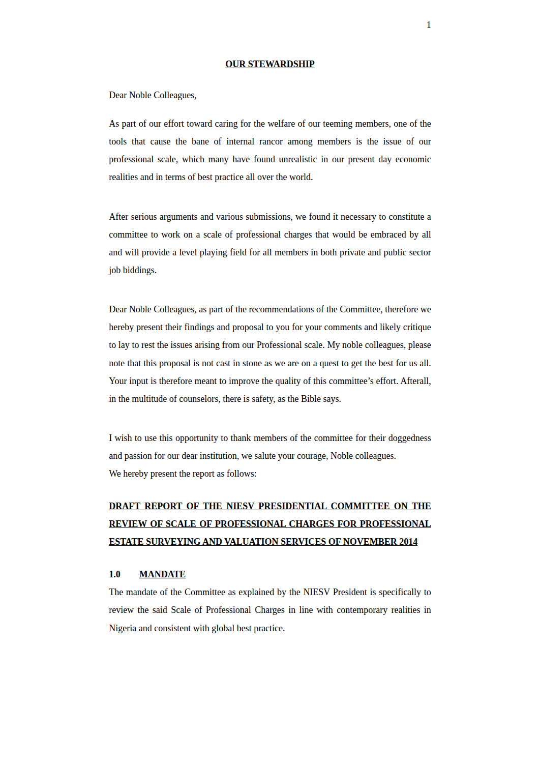1
OUR STEWARDSHIP
Dear Noble Colleagues,
As part of our effort toward caring for the welfare of our teeming members, one of the tools that cause the bane of internal rancor among members is the issue of our professional scale, which many have found unrealistic in our present day economic realities and in terms of best practice all over the world.
After serious arguments and various submissions, we found it necessary to constitute a committee to work on a scale of professional charges that would be embraced by all and will provide a level playing field for all members in both private and public sector job biddings.
Dear Noble Colleagues, as part of the recommendations of the Committee, therefore we hereby present their findings and proposal to you for your comments and likely critique to lay to rest the issues arising from our Professional scale. My noble colleagues, please note that this proposal is not cast in stone as we are on a quest to get the best for us all. Your input is therefore meant to improve the quality of this committee’s effort. Afterall, in the multitude of counselors, there is safety, as the Bible says.
I wish to use this opportunity to thank members of the committee for their doggedness and passion for our dear institution, we salute your courage, Noble colleagues.
We hereby present the report as follows:
DRAFT REPORT OF THE NIESV PRESIDENTIAL COMMITTEE ON THE REVIEW OF SCALE OF PROFESSIONAL CHARGES FOR PROFESSIONAL ESTATE SURVEYING AND VALUATION SERVICES OF NOVEMBER 2014
1.0 MANDATE
The mandate of the Committee as explained by the NIESV President is specifically to review the said Scale of Professional Charges in line with contemporary realities in Nigeria and consistent with global best practice.